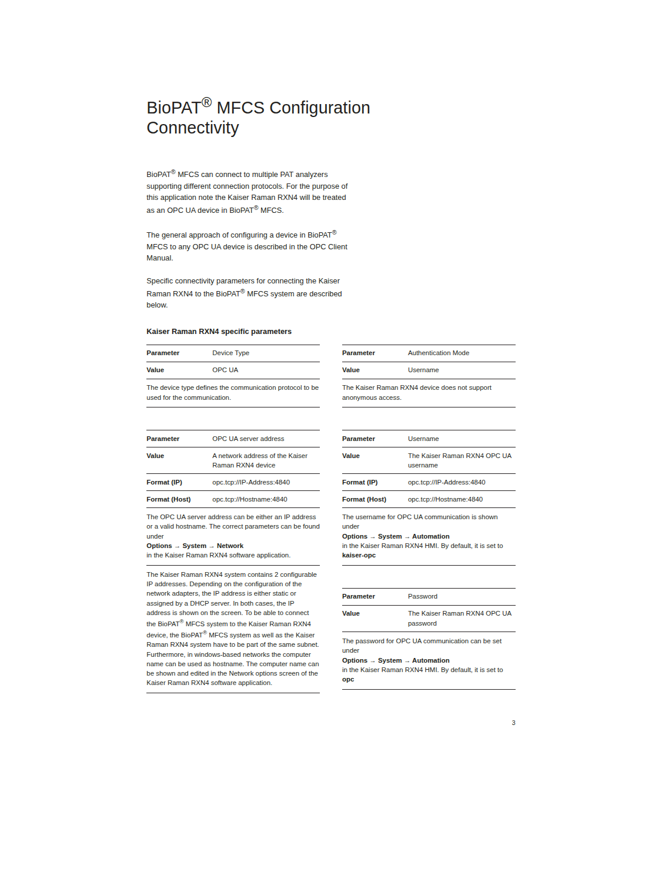BioPAT® MFCS Configuration
Connectivity
BioPAT® MFCS can connect to multiple PAT analyzers supporting different connection protocols. For the purpose of this application note the Kaiser Raman RXN4 will be treated as an OPC UA device in BioPAT® MFCS.
The general approach of configuring a device in BioPAT® MFCS to any OPC UA device is described in the OPC Client Manual.
Specific connectivity parameters for connecting the Kaiser Raman RXN4 to the BioPAT® MFCS system are described below.
Kaiser Raman RXN4 specific parameters
| Parameter | Device Type |
| Value | OPC UA |
| The device type defines the communication protocol to be used for the communication. |
| Parameter | OPC UA server address |
| Value | A network address of the Kaiser Raman RXN4 device |
| Format (IP) | opc.tcp://IP-Address:4840 |
| Format (Host) | opc.tcp://Hostname:4840 |
| The OPC UA server address can be either an IP address or a valid hostname. The correct parameters can be found under Options → System → Network in the Kaiser Raman RXN4 software application. |
| The Kaiser Raman RXN4 system contains 2 configurable IP addresses. Depending on the configuration of the network adapters, the IP address is either static or assigned by a DHCP server. In both cases, the IP address is shown on the screen. To be able to connect the BioPAT ® MFCS system to the Kaiser Raman RXN4 device, the BioPAT ® MFCS system as well as the Kaiser Raman RXN4 system have to be part of the same subnet. Furthermore, in windows-based networks the computer name can be used as hostname. The computer name can be shown and edited in the Network options screen of the Kaiser Raman RXN4 software application. |
| Parameter | Authentication Mode |
| Value | Username |
| The Kaiser Raman RXN4 device does not support anonymous access. |
| Parameter | Username |
| Value | The Kaiser Raman RXN4 OPC UA username |
| Format (IP) | opc.tcp://IP-Address:4840 |
| Format (Host) | opc.tcp://Hostname:4840 |
| The username for OPC UA communication is shown under Options → System → Automation in the Kaiser Raman RXN4 HMI. By default, it is set to kaiser-opc |
| Parameter | Password |
| Value | The Kaiser Raman RXN4 OPC UA password |
| The password for OPC UA communication can be set under Options → System → Automation in the Kaiser Raman RXN4 HMI. By default, it is set to opc |
3